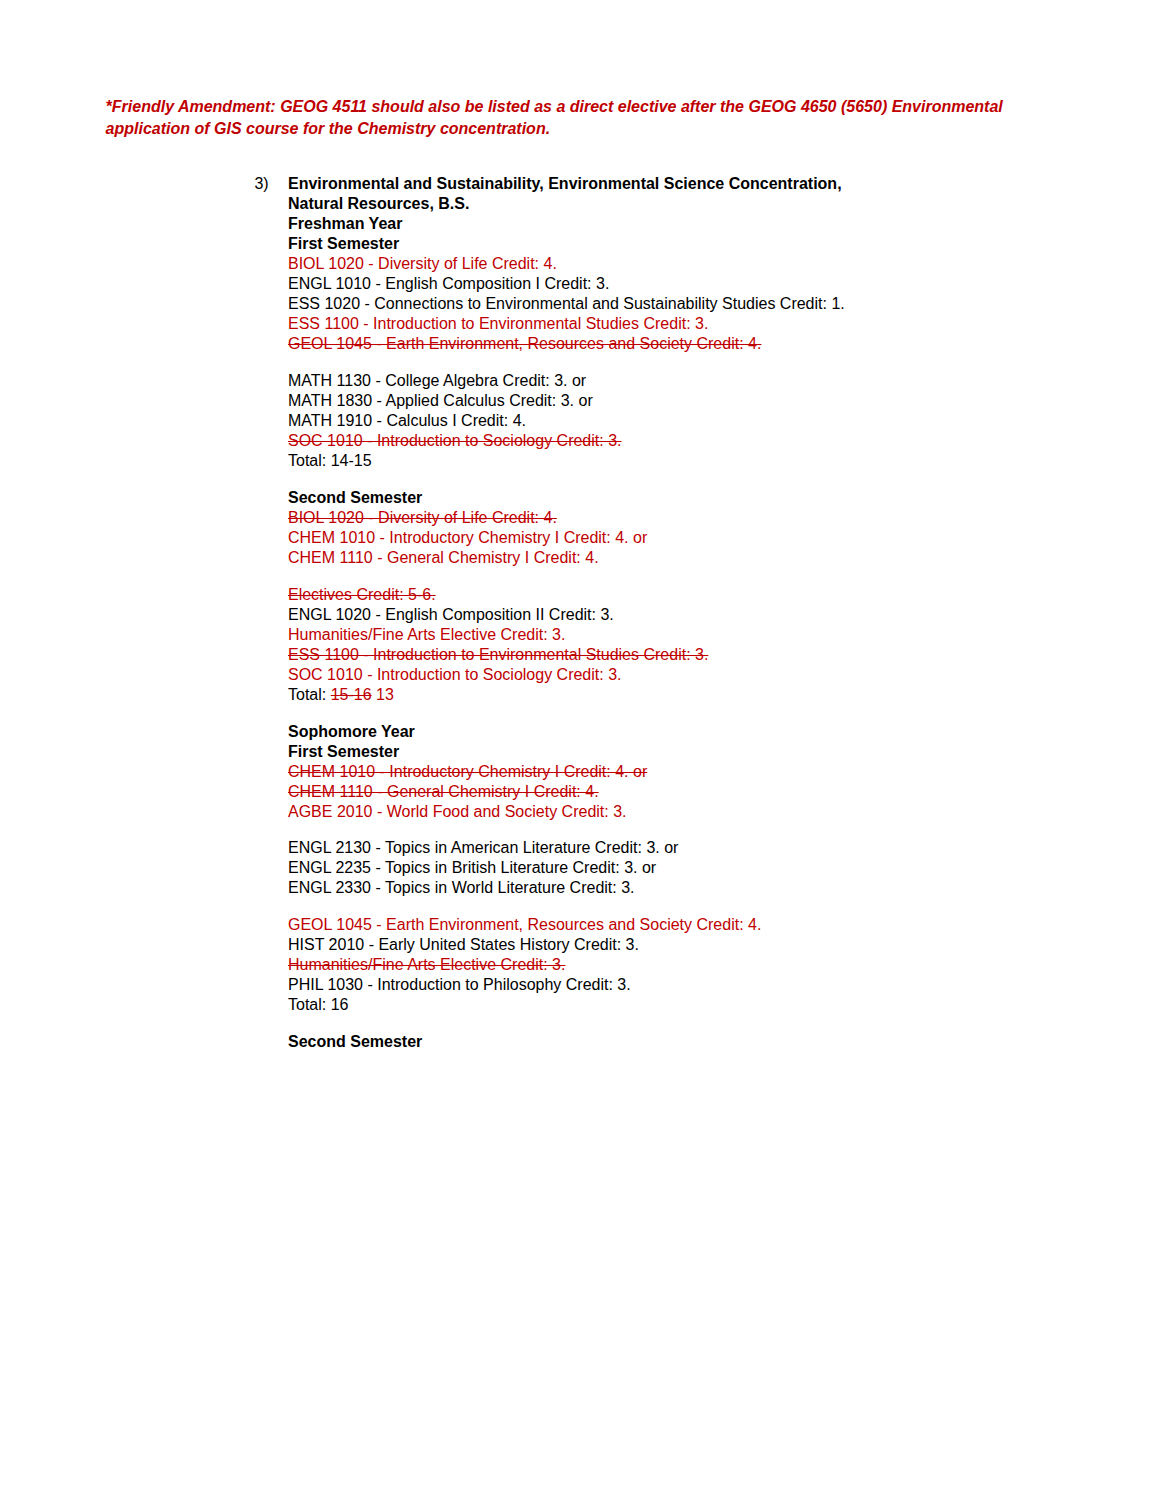*Friendly Amendment: GEOG 4511 should also be listed as a direct elective after the GEOG 4650 (5650) Environmental application of GIS course for the Chemistry concentration.
3)
Environmental and Sustainability, Environmental Science Concentration,
Natural Resources, B.S.
Freshman Year
First Semester
BIOL 1020 - Diversity of Life Credit: 4.
ENGL 1010 - English Composition I Credit: 3.
ESS 1020 - Connections to Environmental and Sustainability Studies Credit: 1.
ESS 1100 - Introduction to Environmental Studies Credit: 3.
GEOL 1045 - Earth Environment, Resources and Society Credit: 4.
MATH 1130 - College Algebra Credit: 3. or
MATH 1830 - Applied Calculus Credit: 3. or
MATH 1910 - Calculus I Credit: 4.
SOC 1010 - Introduction to Sociology Credit: 3.
Total: 14-15
Second Semester
BIOL 1020 - Diversity of Life Credit: 4.
CHEM 1010 - Introductory Chemistry I Credit: 4. or
CHEM 1110 - General Chemistry I Credit: 4.
Electives Credit: 5-6.
ENGL 1020 - English Composition II Credit: 3.
Humanities/Fine Arts Elective Credit: 3.
ESS 1100 - Introduction to Environmental Studies Credit: 3.
SOC 1010 - Introduction to Sociology Credit: 3.
Total: 15-16 13
Sophomore Year
First Semester
CHEM 1010 - Introductory Chemistry I Credit: 4. or
CHEM 1110 - General Chemistry I Credit: 4.
AGBE 2010 - World Food and Society Credit: 3.
ENGL 2130 - Topics in American Literature Credit: 3. or
ENGL 2235 - Topics in British Literature Credit: 3. or
ENGL 2330 - Topics in World Literature Credit: 3.
GEOL 1045 - Earth Environment, Resources and Society Credit: 4.
HIST 2010 - Early United States History Credit: 3.
Humanities/Fine Arts Elective Credit: 3.
PHIL 1030 - Introduction to Philosophy Credit: 3.
Total: 16
Second Semester